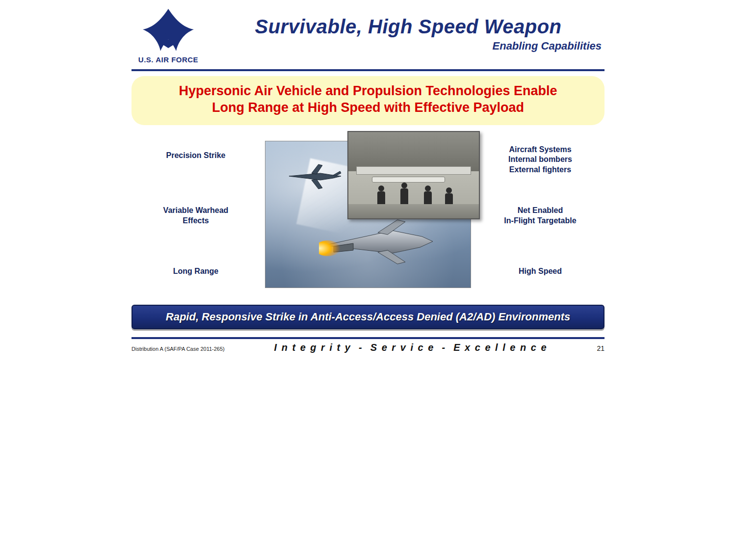U.S. AIR FORCE
Survivable, High Speed Weapon
Enabling Capabilities
Hypersonic Air Vehicle and Propulsion Technologies Enable
Long Range at High Speed with Effective Payload
Precision Strike
Variable Warhead
Effects
Long Range
Aircraft Systems Internal bombers External fighters
Net Enabled In-Flight Targetable
High Speed
Rapid, Responsive Strike in Anti-Access/Access Denied (A2/AD) Environments
Distribution A (SAF/PA Case 2011-265)
I n t e g r i t y - S e r v i c e - E x c e l l e n c e
21